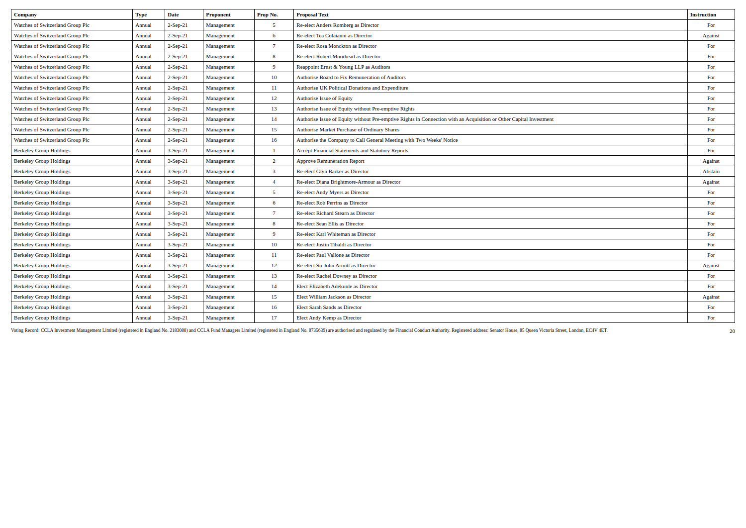| Company | Type | Date | Proponent | Prop No. | Proposal Text | Instruction |
| --- | --- | --- | --- | --- | --- | --- |
| Watches of Switzerland Group Plc | Annual | 2-Sep-21 | Management | 5 | Re-elect Anders Romberg as Director | For |
| Watches of Switzerland Group Plc | Annual | 2-Sep-21 | Management | 6 | Re-elect Tea Colaianni as Director | Against |
| Watches of Switzerland Group Plc | Annual | 2-Sep-21 | Management | 7 | Re-elect Rosa Monckton as Director | For |
| Watches of Switzerland Group Plc | Annual | 2-Sep-21 | Management | 8 | Re-elect Robert Moorhead as Director | For |
| Watches of Switzerland Group Plc | Annual | 2-Sep-21 | Management | 9 | Reappoint Ernst & Young LLP as Auditors | For |
| Watches of Switzerland Group Plc | Annual | 2-Sep-21 | Management | 10 | Authorise Board to Fix Remuneration of Auditors | For |
| Watches of Switzerland Group Plc | Annual | 2-Sep-21 | Management | 11 | Authorise UK Political Donations and Expenditure | For |
| Watches of Switzerland Group Plc | Annual | 2-Sep-21 | Management | 12 | Authorise Issue of Equity | For |
| Watches of Switzerland Group Plc | Annual | 2-Sep-21 | Management | 13 | Authorise Issue of Equity without Pre-emptive Rights | For |
| Watches of Switzerland Group Plc | Annual | 2-Sep-21 | Management | 14 | Authorise Issue of Equity without Pre-emptive Rights in Connection with an Acquisition or Other Capital Investment | For |
| Watches of Switzerland Group Plc | Annual | 2-Sep-21 | Management | 15 | Authorise Market Purchase of Ordinary Shares | For |
| Watches of Switzerland Group Plc | Annual | 2-Sep-21 | Management | 16 | Authorise the Company to Call General Meeting with Two Weeks' Notice | For |
| Berkeley Group Holdings | Annual | 3-Sep-21 | Management | 1 | Accept Financial Statements and Statutory Reports | For |
| Berkeley Group Holdings | Annual | 3-Sep-21 | Management | 2 | Approve Remuneration Report | Against |
| Berkeley Group Holdings | Annual | 3-Sep-21 | Management | 3 | Re-elect Glyn Barker as Director | Abstain |
| Berkeley Group Holdings | Annual | 3-Sep-21 | Management | 4 | Re-elect Diana Brightmore-Armour as Director | Against |
| Berkeley Group Holdings | Annual | 3-Sep-21 | Management | 5 | Re-elect Andy Myers as Director | For |
| Berkeley Group Holdings | Annual | 3-Sep-21 | Management | 6 | Re-elect Rob Perrins as Director | For |
| Berkeley Group Holdings | Annual | 3-Sep-21 | Management | 7 | Re-elect Richard Stearn as Director | For |
| Berkeley Group Holdings | Annual | 3-Sep-21 | Management | 8 | Re-elect Sean Ellis as Director | For |
| Berkeley Group Holdings | Annual | 3-Sep-21 | Management | 9 | Re-elect Karl Whiteman as Director | For |
| Berkeley Group Holdings | Annual | 3-Sep-21 | Management | 10 | Re-elect Justin Tibaldi as Director | For |
| Berkeley Group Holdings | Annual | 3-Sep-21 | Management | 11 | Re-elect Paul Vallone as Director | For |
| Berkeley Group Holdings | Annual | 3-Sep-21 | Management | 12 | Re-elect Sir John Armitt as Director | Against |
| Berkeley Group Holdings | Annual | 3-Sep-21 | Management | 13 | Re-elect Rachel Downey as Director | For |
| Berkeley Group Holdings | Annual | 3-Sep-21 | Management | 14 | Elect Elizabeth Adekunle as Director | For |
| Berkeley Group Holdings | Annual | 3-Sep-21 | Management | 15 | Elect William Jackson as Director | Against |
| Berkeley Group Holdings | Annual | 3-Sep-21 | Management | 16 | Elect Sarah Sands as Director | For |
| Berkeley Group Holdings | Annual | 3-Sep-21 | Management | 17 | Elect Andy Kemp as Director | For |
20 Voting Record: CCLA Investment Management Limited (registered in England No. 2183088) and CCLA Fund Managers Limited (registered in England No. 8735639) are authorised and regulated by the Financial Conduct Authority. Registered address: Senator House, 85 Queen Victoria Street, London, EC4V 4ET.